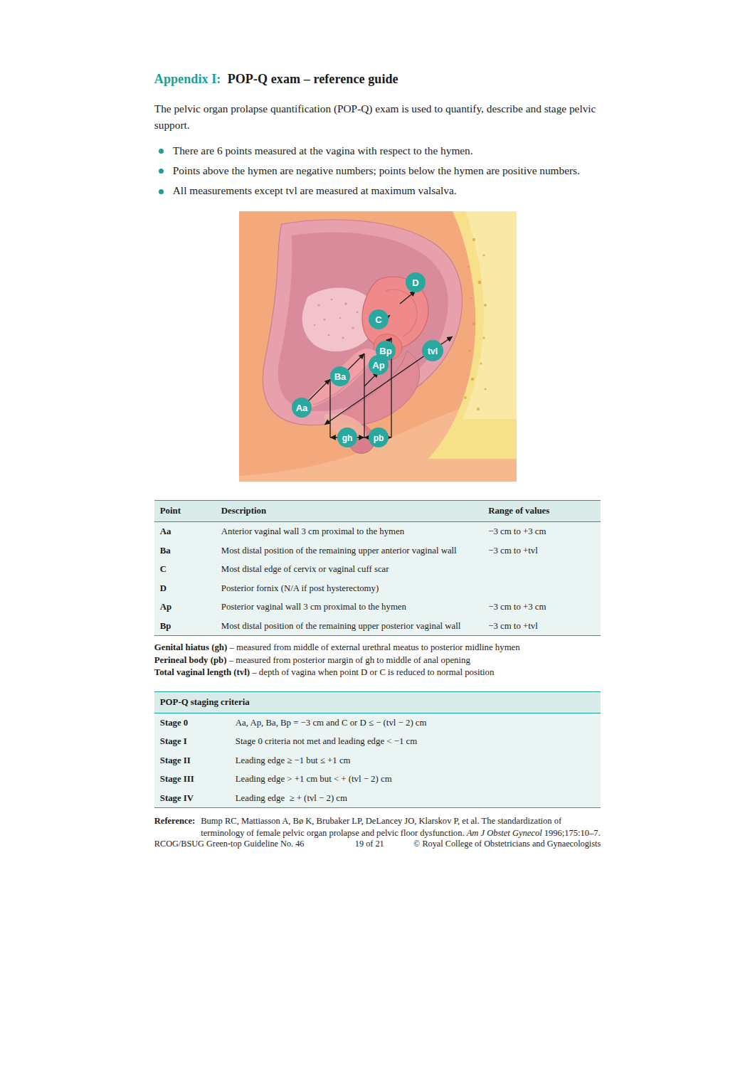Appendix I: POP-Q exam – reference guide
The pelvic organ prolapse quantification (POP-Q) exam is used to quantify, describe and stage pelvic support.
There are 6 points measured at the vagina with respect to the hymen.
Points above the hymen are negative numbers; points below the hymen are positive numbers.
All measurements except tvl are measured at maximum valsalva.
Aa Ba Ap Bp C D tvl gh pb
| Point | Description | Range of values |
| --- | --- | --- |
| Aa | Anterior vaginal wall 3 cm proximal to the hymen | −3 cm to +3 cm |
| Ba | Most distal position of the remaining upper anterior vaginal wall | −3 cm to +tvl |
| C | Most distal edge of cervix or vaginal cuff scar | |
| D | Posterior fornix (N/A if post hysterectomy) | |
| Ap | Posterior vaginal wall 3 cm proximal to the hymen | −3 cm to +3 cm |
| Bp | Most distal position of the remaining upper posterior vaginal wall | −3 cm to +tvl |
Genital hiatus (gh) – measured from middle of external urethral meatus to posterior midline hymen
Perineal body (pb) – measured from posterior margin of gh to middle of anal opening
Total vaginal length (tvl) – depth of vagina when point D or C is reduced to normal position
| POP-Q staging criteria |
| --- |
| Stage 0 | Aa, Ap, Ba, Bp = −3 cm and C or D ≤ − (tvl − 2) cm |
| Stage I | Stage 0 criteria not met and leading edge < −1 cm |
| Stage II | Leading edge ≥ −1 but ≤ +1 cm |
| Stage III | Leading edge > +1 cm but < + (tvl − 2) cm |
| Stage IV | Leading edge ≥ + (tvl − 2) cm |
Reference: Bump RC, Mattiasson A, Bø K, Brubaker LP, DeLancey JO, Klarskov P, et al. The standardization of terminology of female pelvic organ prolapse and pelvic floor dysfunction. Am J Obstet Gynecol 1996;175:10–7.
RCOG/BSUG Green-top Guideline No. 46 19 of 21 © Royal College of Obstetricians and Gynaecologists